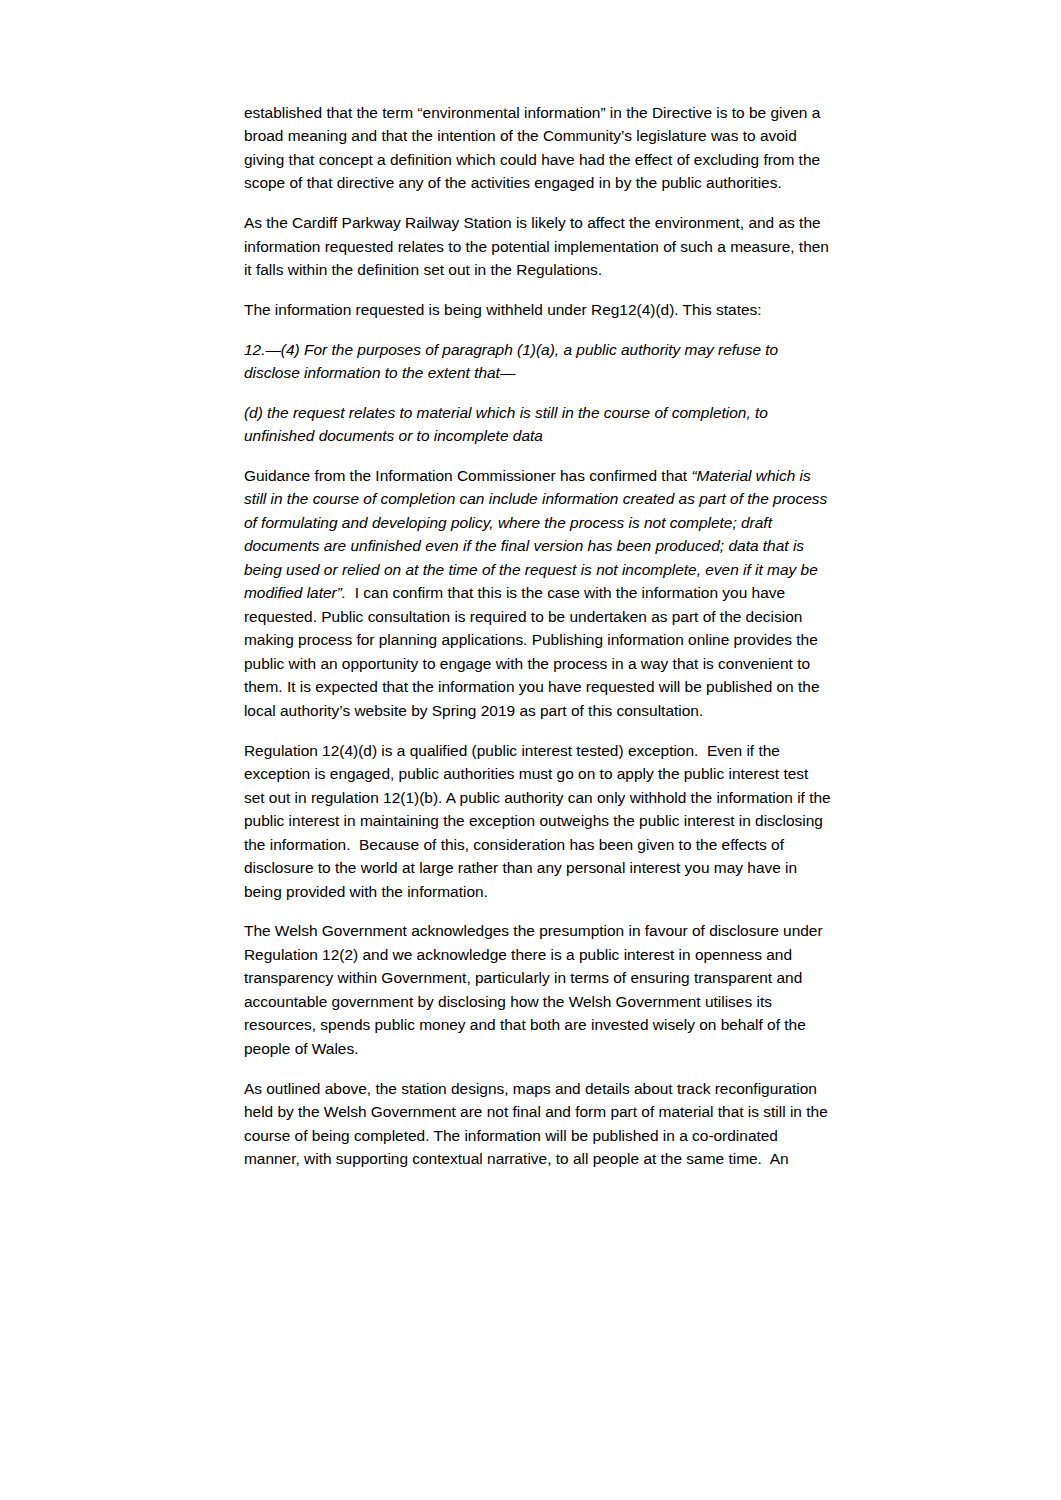established that the term “environmental information” in the Directive is to be given a broad meaning and that the intention of the Community’s legislature was to avoid giving that concept a definition which could have had the effect of excluding from the scope of that directive any of the activities engaged in by the public authorities.
As the Cardiff Parkway Railway Station is likely to affect the environment, and as the information requested relates to the potential implementation of such a measure, then it falls within the definition set out in the Regulations.
The information requested is being withheld under Reg12(4)(d). This states:
12.—(4) For the purposes of paragraph (1)(a), a public authority may refuse to disclose information to the extent that—
(d) the request relates to material which is still in the course of completion, to unfinished documents or to incomplete data
Guidance from the Information Commissioner has confirmed that “Material which is still in the course of completion can include information created as part of the process of formulating and developing policy, where the process is not complete; draft documents are unfinished even if the final version has been produced; data that is being used or relied on at the time of the request is not incomplete, even if it may be modified later”. I can confirm that this is the case with the information you have requested. Public consultation is required to be undertaken as part of the decision making process for planning applications. Publishing information online provides the public with an opportunity to engage with the process in a way that is convenient to them. It is expected that the information you have requested will be published on the local authority’s website by Spring 2019 as part of this consultation.
Regulation 12(4)(d) is a qualified (public interest tested) exception. Even if the exception is engaged, public authorities must go on to apply the public interest test set out in regulation 12(1)(b). A public authority can only withhold the information if the public interest in maintaining the exception outweighs the public interest in disclosing the information. Because of this, consideration has been given to the effects of disclosure to the world at large rather than any personal interest you may have in being provided with the information.
The Welsh Government acknowledges the presumption in favour of disclosure under Regulation 12(2) and we acknowledge there is a public interest in openness and transparency within Government, particularly in terms of ensuring transparent and accountable government by disclosing how the Welsh Government utilises its resources, spends public money and that both are invested wisely on behalf of the people of Wales.
As outlined above, the station designs, maps and details about track reconfiguration held by the Welsh Government are not final and form part of material that is still in the course of being completed. The information will be published in a co-ordinated manner, with supporting contextual narrative, to all people at the same time. An